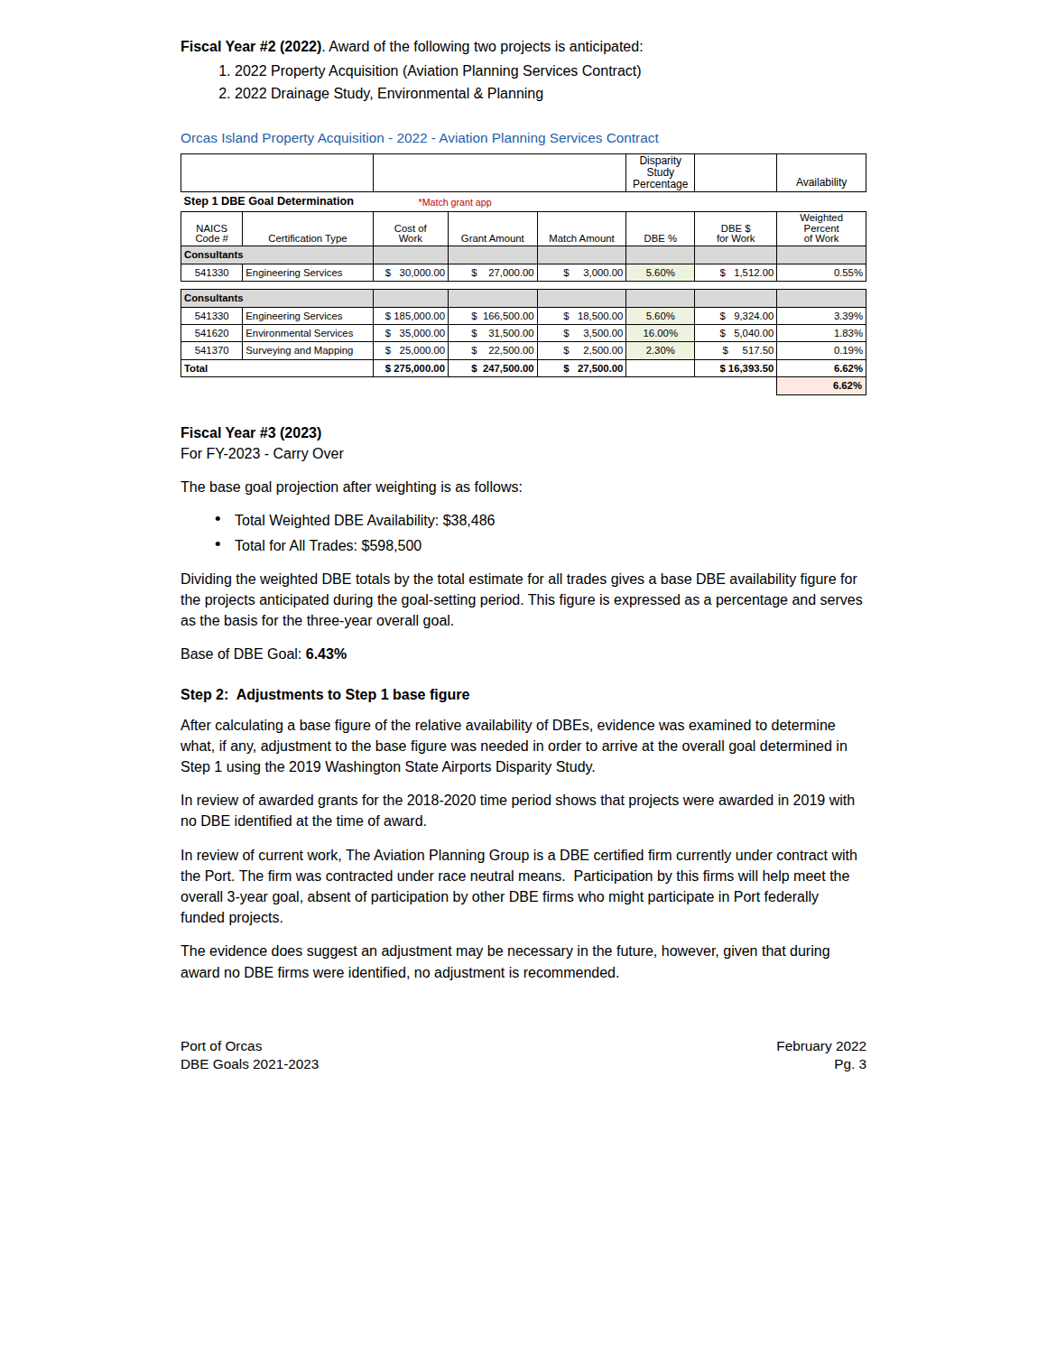Fiscal Year #2 (2022). Award of the following two projects is anticipated:
2022 Property Acquisition (Aviation Planning Services Contract)
2022 Drainage Study, Environmental & Planning
Orcas Island Property Acquisition - 2022 - Aviation Planning Services Contract
| | | Disparity Study Percentage | | Availability |
| Step 1 DBE Goal Determination | *Match grant app | | | | |
| NAICS Code # | Certification Type | Cost of Work | Grant Amount | Match Amount | DBE % | DBE $ for Work | Weighted Percent of Work |
| Consultants | | | | | | |
| 541330 | Engineering Services | $ 30,000.00 | $ 27,000.00 | $ 3,000.00 | 5.60% | $ 1,512.00 | 0.55% |
| Consultants | | | | | | |
| 541330 | Engineering Services | $ 185,000.00 | $ 166,500.00 | $ 18,500.00 | 5.60% | $ 9,324.00 | 3.39% |
| 541620 | Environmental Services | $ 35,000.00 | $ 31,500.00 | $ 3,500.00 | 16.00% | $ 5,040.00 | 1.83% |
| 541370 | Surveying and Mapping | $ 25,000.00 | $ 22,500.00 | $ 2,500.00 | 2.30% | $ 517.50 | 0.19% |
| Total | $ 275,000.00 | $ 247,500.00 | $ 27,500.00 | | $ 16,393.50 | 6.62% |
6.62%
Fiscal Year #3 (2023)
For FY-2023 - Carry Over
The base goal projection after weighting is as follows:
Total Weighted DBE Availability: $38,486
Total for All Trades: $598,500
Dividing the weighted DBE totals by the total estimate for all trades gives a base DBE availability figure for the projects anticipated during the goal-setting period. This figure is expressed as a percentage and serves as the basis for the three-year overall goal.
Base of DBE Goal: 6.43%
Step 2: Adjustments to Step 1 base figure
After calculating a base figure of the relative availability of DBEs, evidence was examined to determine what, if any, adjustment to the base figure was needed in order to arrive at the overall goal determined in Step 1 using the 2019 Washington State Airports Disparity Study.
In review of awarded grants for the 2018-2020 time period shows that projects were awarded in 2019 with no DBE identified at the time of award.
In review of current work, The Aviation Planning Group is a DBE certified firm currently under contract with the Port. The firm was contracted under race neutral means. Participation by this firms will help meet the overall 3-year goal, absent of participation by other DBE firms who might participate in Port federally funded projects.
The evidence does suggest an adjustment may be necessary in the future, however, given that during award no DBE firms were identified, no adjustment is recommended.
Port of Orcas
DBE Goals 2021-2023
February 2022
Pg. 3